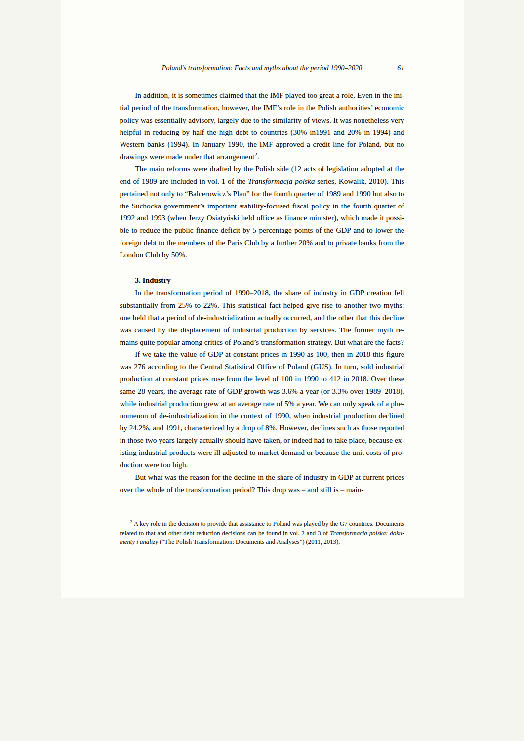Poland’s transformation: Facts and myths about the period 1990–202061
In addition, it is sometimes claimed that the IMF played too great a role. Even in the initial period of the transformation, however, the IMF’s role in the Polish authorities’ economic policy was essentially advisory, largely due to the similarity of views. It was nonetheless very helpful in reducing by half the high debt to countries (30% in1991 and 20% in 1994) and Western banks (1994). In January 1990, the IMF approved a credit line for Poland, but no drawings were made under that arrangement2.
The main reforms were drafted by the Polish side (12 acts of legislation adopted at the end of 1989 are included in vol. 1 of the Transformacja polska series, Kowalik, 2010). This pertained not only to “Balcerowicz’s Plan” for the fourth quarter of 1989 and 1990 but also to the Suchocka government’s important stability-focused fiscal policy in the fourth quarter of 1992 and 1993 (when Jerzy Osiatyński held office as finance minister), which made it possible to reduce the public finance deficit by 5 percentage points of the GDP and to lower the foreign debt to the members of the Paris Club by a further 20% and to private banks from the London Club by 50%.
3. Industry
In the transformation period of 1990–2018, the share of industry in GDP creation fell substantially from 25% to 22%. This statistical fact helped give rise to another two myths: one held that a period of de-industrialization actually occurred, and the other that this decline was caused by the displacement of industrial production by services. The former myth remains quite popular among critics of Poland’s transformation strategy. But what are the facts?
If we take the value of GDP at constant prices in 1990 as 100, then in 2018 this figure was 276 according to the Central Statistical Office of Poland (GUS). In turn, sold industrial production at constant prices rose from the level of 100 in 1990 to 412 in 2018. Over these same 28 years, the average rate of GDP growth was 3.6% a year (or 3.3% over 1989–2018), while industrial production grew at an average rate of 5% a year. We can only speak of a phenomenon of de-industrialization in the context of 1990, when industrial production declined by 24.2%, and 1991, characterized by a drop of 8%. However, declines such as those reported in those two years largely actually should have taken, or indeed had to take place, because existing industrial products were ill adjusted to market demand or because the unit costs of production were too high.
But what was the reason for the decline in the share of industry in GDP at current prices over the whole of the transformation period? This drop was – and still is – main-
2 A key role in the decision to provide that assistance to Poland was played by the G7 countries. Documents related to that and other debt reduction decisions can be found in vol. 2 and 3 of Transformacja polska: dokumenty i analizy (“The Polish Transformation: Documents and Analyses”) (2011, 2013).